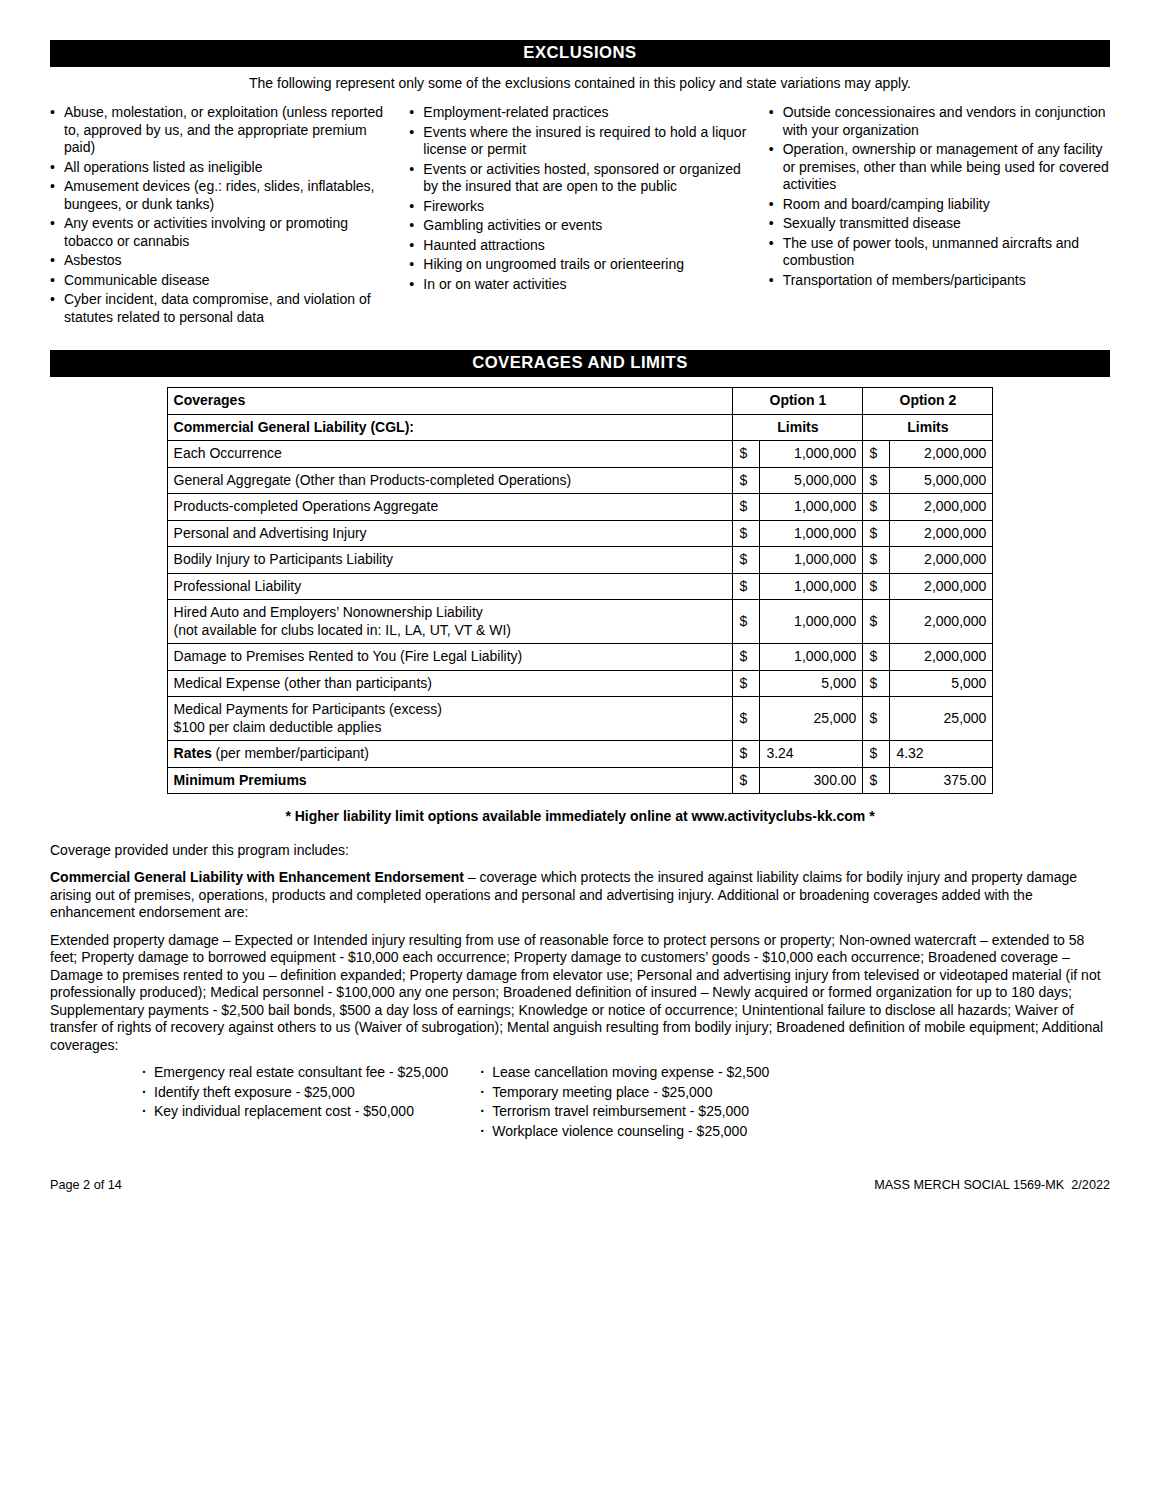EXCLUSIONS
The following represent only some of the exclusions contained in this policy and state variations may apply.
Abuse, molestation, or exploitation (unless reported to, approved by us, and the appropriate premium paid)
All operations listed as ineligible
Amusement devices (eg.: rides, slides, inflatables, bungees, or dunk tanks)
Any events or activities involving or promoting tobacco or cannabis
Asbestos
Communicable disease
Cyber incident, data compromise, and violation of statutes related to personal data
Employment-related practices
Events where the insured is required to hold a liquor license or permit
Events or activities hosted, sponsored or organized by the insured that are open to the public
Fireworks
Gambling activities or events
Haunted attractions
Hiking on ungroomed trails or orienteering
In or on water activities
Outside concessionaires and vendors in conjunction with your organization
Operation, ownership or management of any facility or premises, other than while being used for covered activities
Room and board/camping liability
Sexually transmitted disease
The use of power tools, unmanned aircrafts and combustion
Transportation of members/participants
COVERAGES AND LIMITS
| Coverages | Option 1 | Option 2 |
| --- | --- | --- |
| Commercial General Liability (CGL): | Limits | Limits |
| Each Occurrence | $ | 1,000,000 | $ | 2,000,000 |
| General Aggregate (Other than Products-completed Operations) | $ | 5,000,000 | $ | 5,000,000 |
| Products-completed Operations Aggregate | $ | 1,000,000 | $ | 2,000,000 |
| Personal and Advertising Injury | $ | 1,000,000 | $ | 2,000,000 |
| Bodily Injury to Participants Liability | $ | 1,000,000 | $ | 2,000,000 |
| Professional Liability | $ | 1,000,000 | $ | 2,000,000 |
| Hired Auto and Employers’ Nonownership Liability (not available for clubs located in: IL, LA, UT, VT & WI) | $ | 1,000,000 | $ | 2,000,000 |
| Damage to Premises Rented to You (Fire Legal Liability) | $ | 1,000,000 | $ | 2,000,000 |
| Medical Expense (other than participants) | $ | 5,000 | $ | 5,000 |
| Medical Payments for Participants (excess) $100 per claim deductible applies | $ | 25,000 | $ | 25,000 |
| Rates (per member/participant) | $ | 3.24 | $ | 4.32 |
| Minimum Premiums | $ | 300.00 | $ | 375.00 |
* Higher liability limit options available immediately online at www.activityclubs-kk.com *
Coverage provided under this program includes:
Commercial General Liability with Enhancement Endorsement – coverage which protects the insured against liability claims for bodily injury and property damage arising out of premises, operations, products and completed operations and personal and advertising injury. Additional or broadening coverages added with the enhancement endorsement are:
Extended property damage – Expected or Intended injury resulting from use of reasonable force to protect persons or property; Non-owned watercraft – extended to 58 feet; Property damage to borrowed equipment - $10,000 each occurrence; Property damage to customers’ goods - $10,000 each occurrence; Broadened coverage – Damage to premises rented to you – definition expanded; Property damage from elevator use; Personal and advertising injury from televised or videotaped material (if not professionally produced); Medical personnel - $100,000 any one person; Broadened definition of insured – Newly acquired or formed organization for up to 180 days; Supplementary payments - $2,500 bail bonds, $500 a day loss of earnings; Knowledge or notice of occurrence; Unintentional failure to disclose all hazards; Waiver of transfer of rights of recovery against others to us (Waiver of subrogation); Mental anguish resulting from bodily injury; Broadened definition of mobile equipment; Additional coverages:
Emergency real estate consultant fee - $25,000
Identify theft exposure - $25,000
Key individual replacement cost - $50,000
Lease cancellation moving expense - $2,500
Temporary meeting place - $25,000
Terrorism travel reimbursement - $25,000
Workplace violence counseling - $25,000
Page 2 of 14 MASS MERCH SOCIAL 1569-MK 2/2022